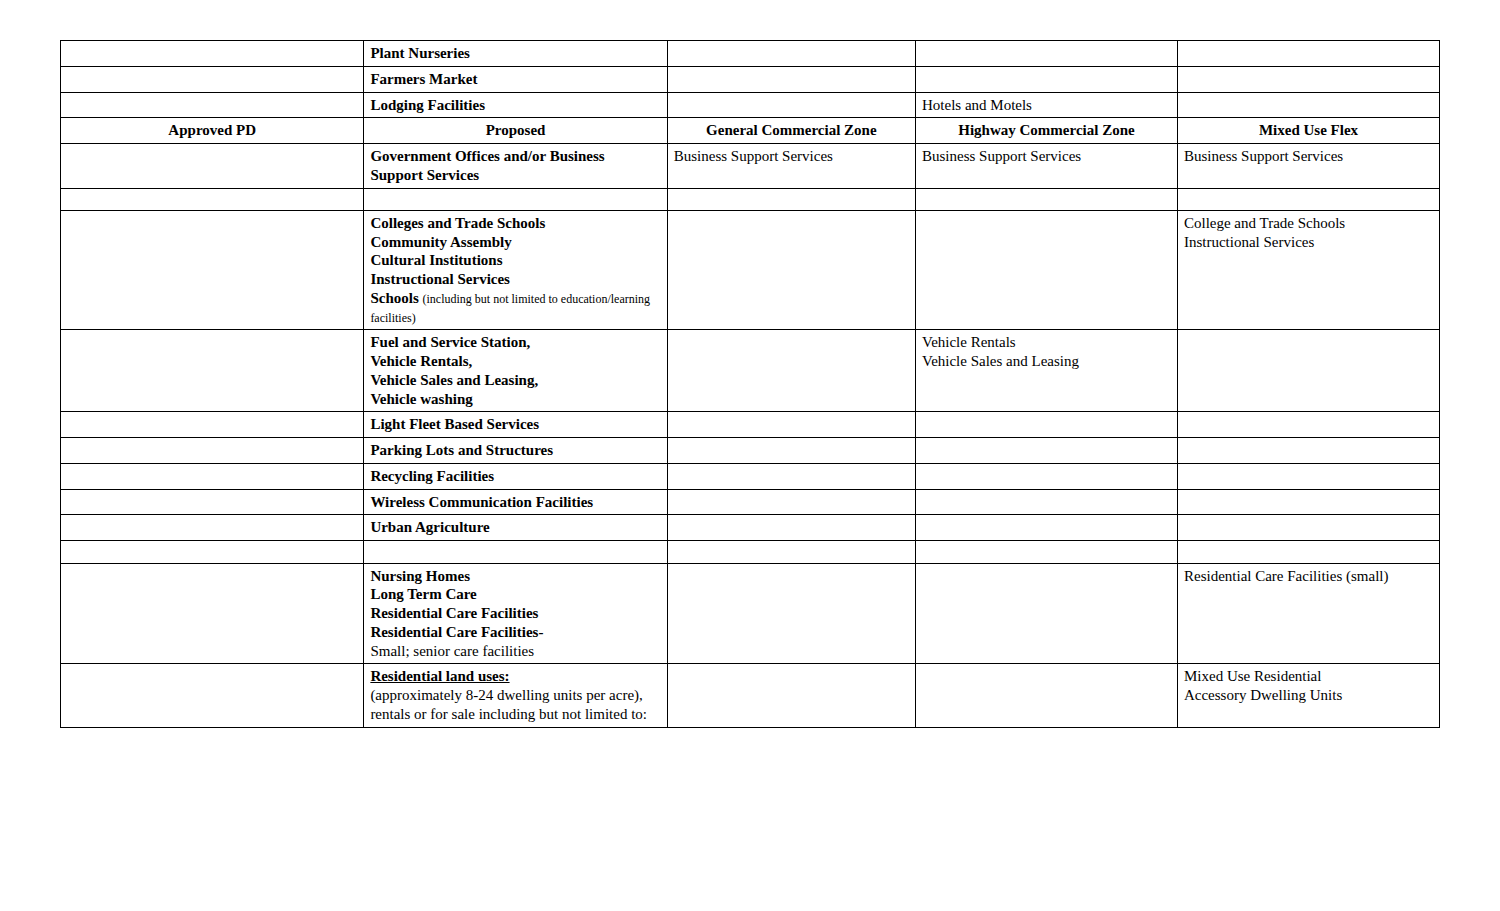| | Plant Nurseries | | | |
| | Farmers Market | | | |
| | Lodging Facilities | | Hotels and Motels | |
| Approved PD | Proposed | General Commercial Zone | Highway Commercial Zone | Mixed Use Flex |
| | Government Offices and/or Business Support Services | Business Support Services | Business Support Services | Business Support Services |
| | Colleges and Trade Schools Community Assembly Cultural Institutions Instructional Services Schools (including but not limited to education/learning facilities) | | | College and Trade Schools Instructional Services |
| | Fuel and Service Station, Vehicle Rentals, Vehicle Sales and Leasing, Vehicle washing | | Vehicle Rentals Vehicle Sales and Leasing | |
| | Light Fleet Based Services | | | |
| | Parking Lots and Structures | | | |
| | Recycling Facilities | | | |
| | Wireless Communication Facilities | | | |
| | Urban Agriculture | | | |
| | Nursing Homes Long Term Care Residential Care Facilities Residential Care Facilities- Small; senior care facilities | | | Residential Care Facilities (small) |
| | Residential land uses: (approximately 8-24 dwelling units per acre), rentals or for sale including but not limited to: | | | Mixed Use Residential Accessory Dwelling Units |